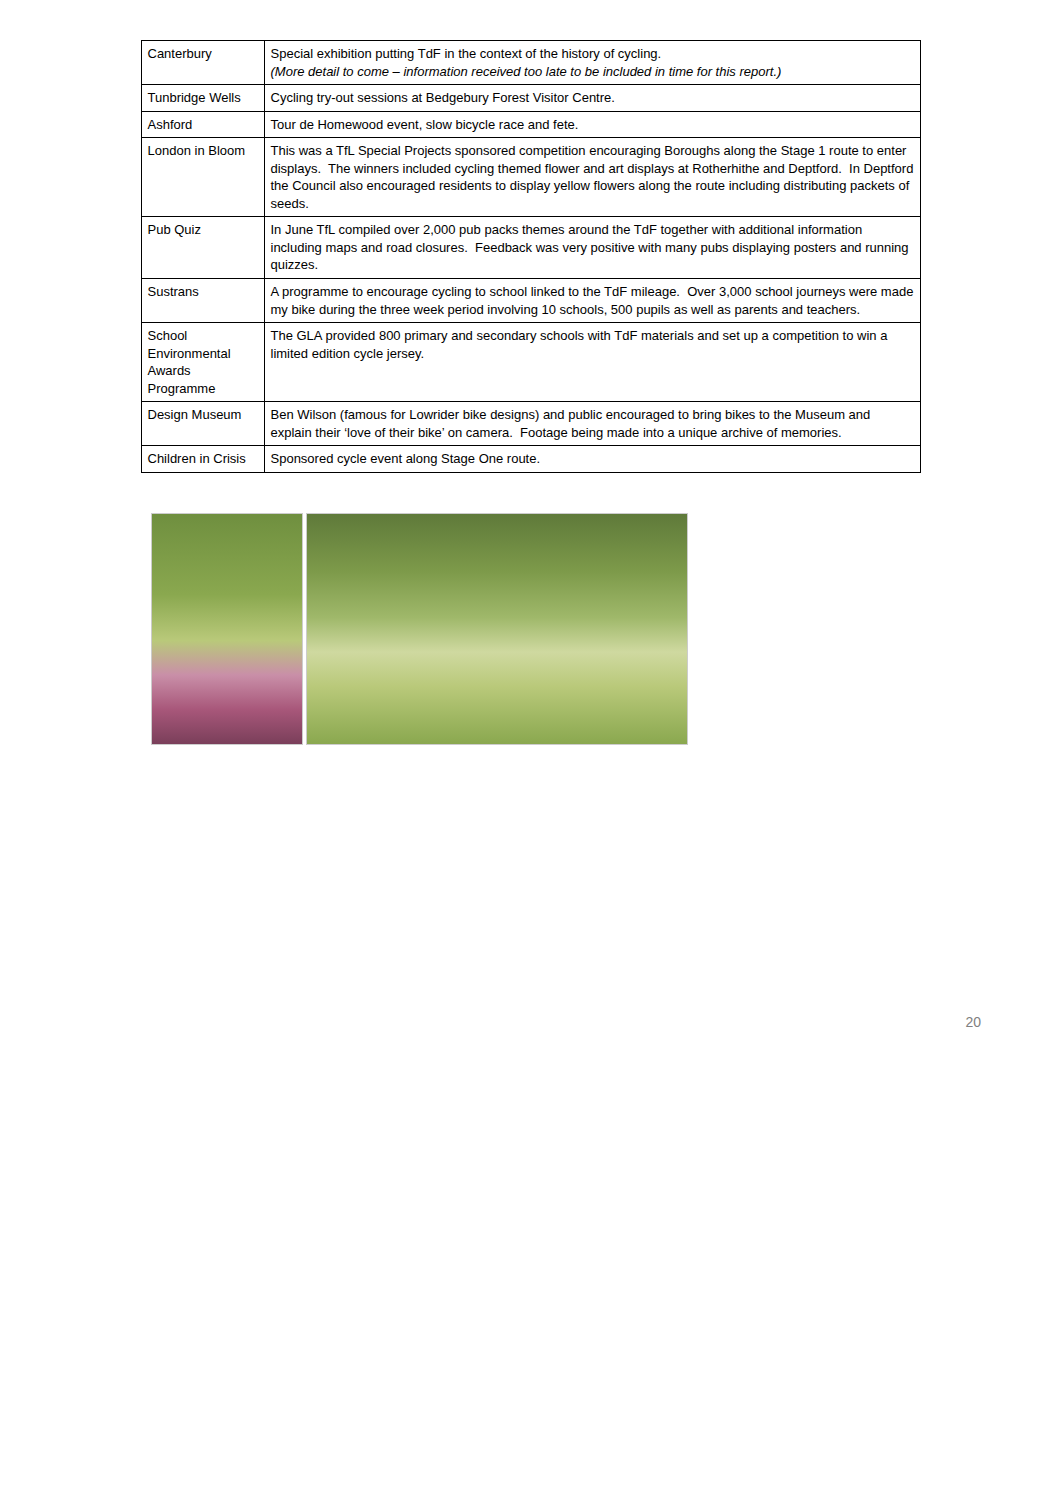| Canterbury | Special exhibition putting TdF in the context of the history of cycling. (More detail to come – information received too late to be included in time for this report.) |
| Tunbridge Wells | Cycling try-out sessions at Bedgebury Forest Visitor Centre. |
| Ashford | Tour de Homewood event, slow bicycle race and fete. |
| London in Bloom | This was a TfL Special Projects sponsored competition encouraging Boroughs along the Stage 1 route to enter displays. The winners included cycling themed flower and art displays at Rotherhithe and Deptford. In Deptford the Council also encouraged residents to display yellow flowers along the route including distributing packets of seeds. |
| Pub Quiz | In June TfL compiled over 2,000 pub packs themes around the TdF together with additional information including maps and road closures. Feedback was very positive with many pubs displaying posters and running quizzes. |
| Sustrans | A programme to encourage cycling to school linked to the TdF mileage. Over 3,000 school journeys were made my bike during the three week period involving 10 schools, 500 pupils as well as parents and teachers. |
| School Environmental Awards Programme | The GLA provided 800 primary and secondary schools with TdF materials and set up a competition to win a limited edition cycle jersey. |
| Design Museum | Ben Wilson (famous for Lowrider bike designs) and public encouraged to bring bikes to the Museum and explain their ‘love of their bike’ on camera. Footage being made into a unique archive of memories. |
| Children in Crisis | Sponsored cycle event along Stage One route. |
20